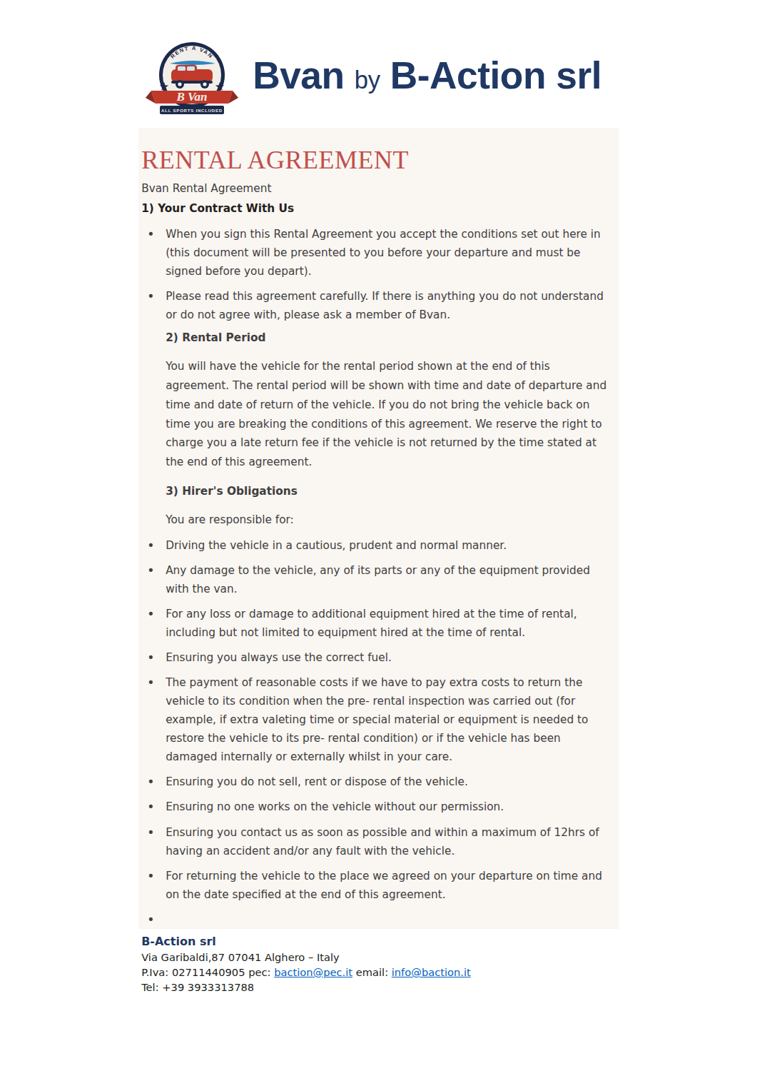Bvan logo RENT A VAN B Van ALL SPORTS INCLUDED
Bvan by B-Action srl
RENTAL AGREEMENT
Bvan Rental Agreement
1) Your Contract With Us
When you sign this Rental Agreement you accept the conditions set out here in (this document will be presented to you before your departure and must be signed before you depart).
Please read this agreement carefully. If there is anything you do not understand or do not agree with, please ask a member of Bvan.
2) Rental Period
You will have the vehicle for the rental period shown at the end of this agreement. The rental period will be shown with time and date of departure and time and date of return of the vehicle. If you do not bring the vehicle back on time you are breaking the conditions of this agreement. We reserve the right to charge you a late return fee if the vehicle is not returned by the time stated at the end of this agreement.
3) Hirer's Obligations
You are responsible for:
Driving the vehicle in a cautious, prudent and normal manner.
Any damage to the vehicle, any of its parts or any of the equipment provided with the van.
For any loss or damage to additional equipment hired at the time of rental, including but not limited to equipment hired at the time of rental.
Ensuring you always use the correct fuel.
The payment of reasonable costs if we have to pay extra costs to return the vehicle to its condition when the pre- rental inspection was carried out (for example, if extra valeting time or special material or equipment is needed to restore the vehicle to its pre- rental condition) or if the vehicle has been damaged internally or externally whilst in your care.
Ensuring you do not sell, rent or dispose of the vehicle.
Ensuring no one works on the vehicle without our permission.
Ensuring you contact us as soon as possible and within a maximum of 12hrs of having an accident and/or any fault with the vehicle.
For returning the vehicle to the place we agreed on your departure on time and on the date specified at the end of this agreement.
B-Action srl
Via Garibaldi,87 07041 Alghero – Italy
P.Iva: 02711440905 pec: baction@pec.it email: info@baction.it
Tel: +39 3933313788